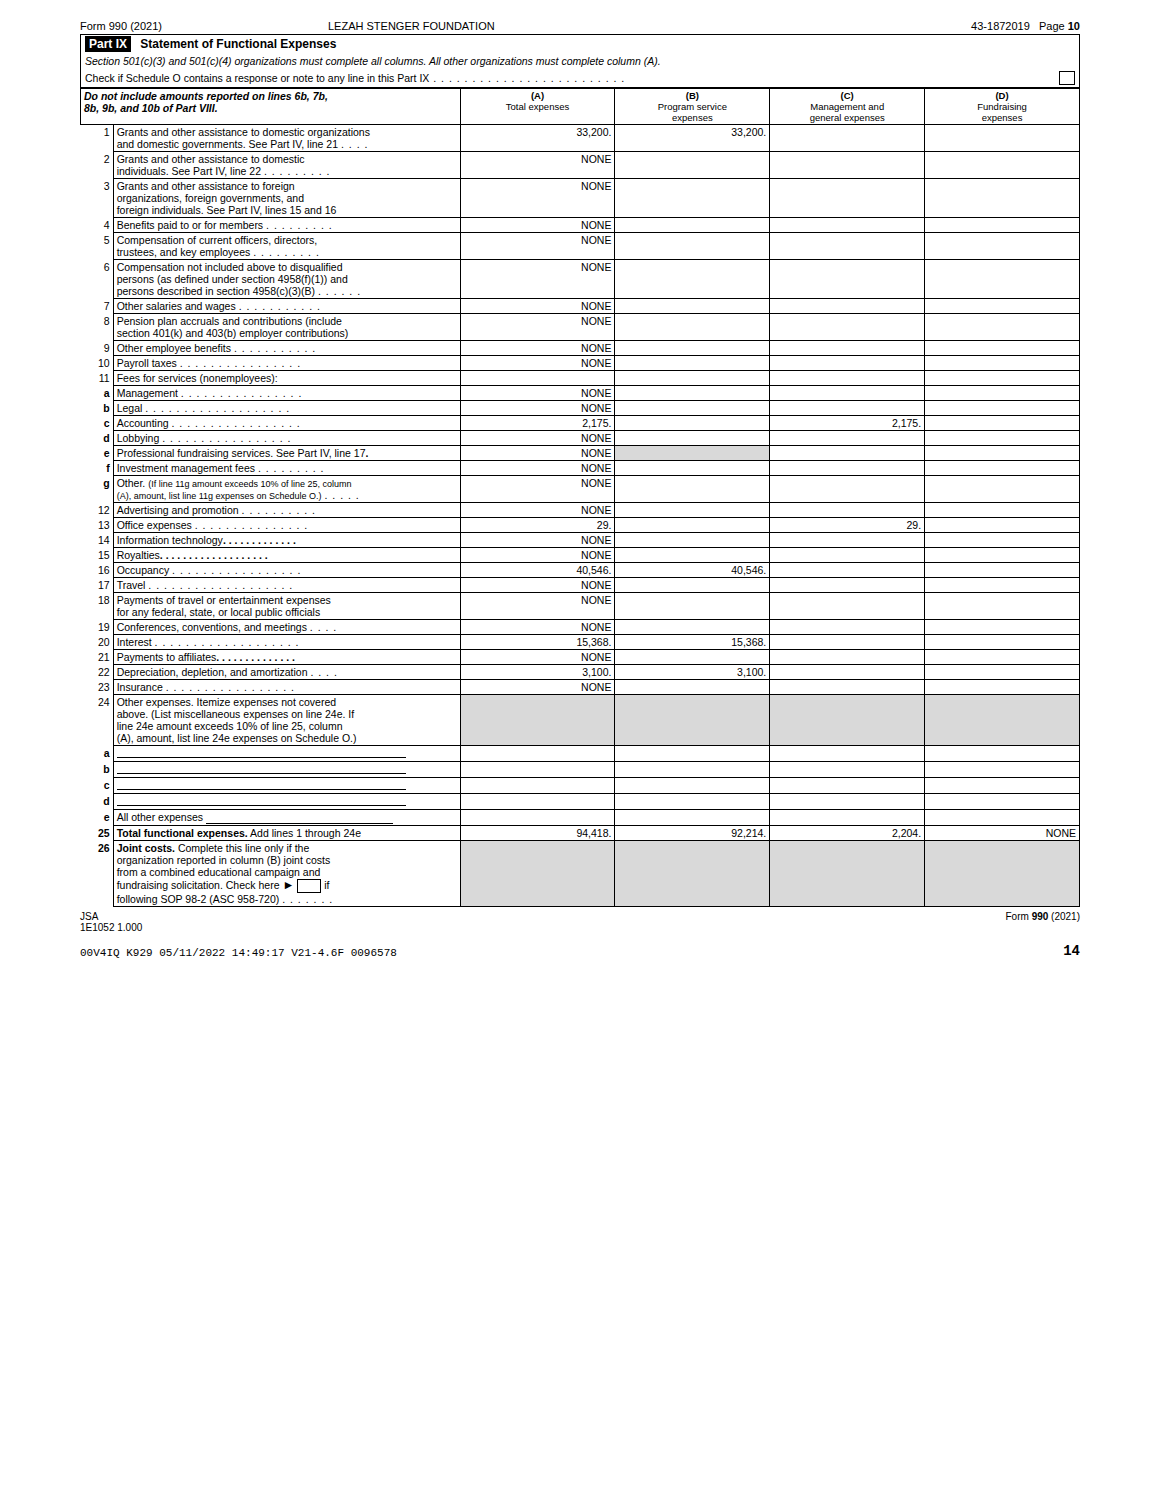Form 990 (2021)
LEZAH STENGER FOUNDATION
43-1872019 Page 10
Part IX Statement of Functional Expenses
Section 501(c)(3) and 501(c)(4) organizations must complete all columns. All other organizations must complete column (A).
Check if Schedule O contains a response or note to any line in this Part IX . . . . . . . . . . . . . . . . . . . . . . . . .
| Do not include amounts reported on lines 6b, 7b, 8b, 9b, and 10b of Part VIII. | (A) Total expenses | (B) Program service expenses | (C) Management and general expenses | (D) Fundraising expenses |
| 1 | Grants and other assistance to domestic organizations and domestic governments. See Part IV, line 21 . . . . | 33,200. | 33,200. | | |
| 2 | Grants and other assistance to domestic individuals. See Part IV, line 22 . . . . . . . . . | NONE | | | |
| 3 | Grants and other assistance to foreign organizations, foreign governments, and foreign individuals. See Part IV, lines 15 and 16 | NONE | | | |
| 4 | Benefits paid to or for members . . . . . . . . . | NONE | | | |
| 5 | Compensation of current officers, directors, trustees, and key employees . . . . . . . . . | NONE | | | |
| 6 | Compensation not included above to disqualified persons (as defined under section 4958(f)(1)) and persons described in section 4958(c)(3)(B) . . . . . . | NONE | | | |
| 7 | Other salaries and wages . . . . . . . . . . . | NONE | | | |
| 8 | Pension plan accruals and contributions (include section 401(k) and 403(b) employer contributions) | NONE | | | |
| 9 | Other employee benefits . . . . . . . . . . . | NONE | | | |
| 10 | Payroll taxes . . . . . . . . . . . . . . . . | NONE | | | |
| 11 | Fees for services (nonemployees): | | | | |
| a | Management . . . . . . . . . . . . . . . . | NONE | | | |
| b | Legal . . . . . . . . . . . . . . . . . . . | NONE | | | |
| c | Accounting . . . . . . . . . . . . . . . . . | 2,175. | | 2,175. | |
| d | Lobbying . . . . . . . . . . . . . . . . . | NONE | | | |
| e | Professional fundraising services. See Part IV, line 17 . | NONE | | | |
| f | Investment management fees . . . . . . . . . | NONE | | | |
| g | Other. (If line 11g amount exceeds 10% of line 25, column (A), amount, list line 11g expenses on Schedule O.) . . . . . | NONE | | | |
| 12 | Advertising and promotion . . . . . . . . . . | NONE | | | |
| 13 | Office expenses . . . . . . . . . . . . . . . | 29. | | 29. | |
| 14 | Information technology . . . . . . . . . . . . . | NONE | | | |
| 15 | Royalties . . . . . . . . . . . . . . . . . . . | NONE | | | |
| 16 | Occupancy . . . . . . . . . . . . . . . . . | 40,546. | 40,546. | | |
| 17 | Travel . . . . . . . . . . . . . . . . . . . | NONE | | | |
| 18 | Payments of travel or entertainment expenses for any federal, state, or local public officials | NONE | | | |
| 19 | Conferences, conventions, and meetings . . . . | NONE | | | |
| 20 | Interest . . . . . . . . . . . . . . . . . . . | 15,368. | 15,368. | | |
| 21 | Payments to affiliates . . . . . . . . . . . . . . | NONE | | | |
| 22 | Depreciation, depletion, and amortization . . . . | 3,100. | 3,100. | | |
| 23 | Insurance . . . . . . . . . . . . . . . . . | NONE | | | |
| 24 | Other expenses. Itemize expenses not covered above. (List miscellaneous expenses on line 24e. If line 24e amount exceeds 10% of line 25, column (A), amount, list line 24e expenses on Schedule O.) | | | | |
| a | | | | | |
| b | | | | | |
| c | | | | | |
| d | | | | | |
| e | All other expenses | | | | |
| 25 | Total functional expenses. Add lines 1 through 24e | 94,418. | 92,214. | 2,204. | NONE |
| 26 | Joint costs. Complete this line only if the organization reported in column (B) joint costs from a combined educational campaign and fundraising solicitation. Check here ► if following SOP 98-2 (ASC 958-720) . . . . . . . | | | | |
JSA
1E1052 1.000
Form 990 (2021)
00V4IQ K929 05/11/2022 14:49:17 V21-4.6F 0096578
14